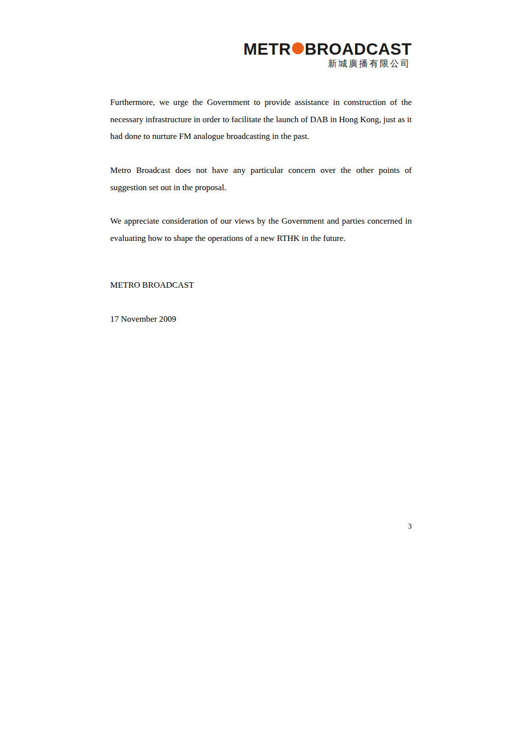METR BROADCAST
新城廣播有限公司
Furthermore, we urge the Government to provide assistance in construction of the necessary infrastructure in order to facilitate the launch of DAB in Hong Kong, just as it had done to nurture FM analogue broadcasting in the past.
Metro Broadcast does not have any particular concern over the other points of suggestion set out in the proposal.
We appreciate consideration of our views by the Government and parties concerned in evaluating how to shape the operations of a new RTHK in the future.
METRO BROADCAST
17 November 2009
3